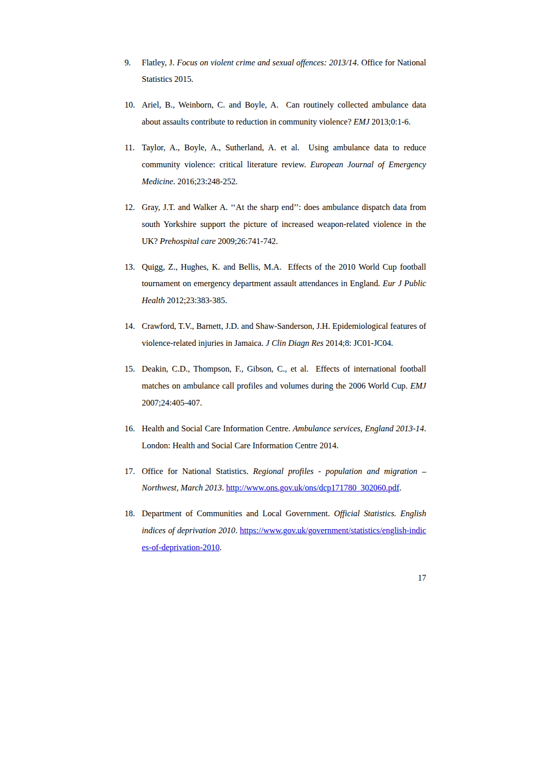Flatley, J. Focus on violent crime and sexual offences: 2013/14. Office for National Statistics 2015.
Ariel, B., Weinborn, C. and Boyle, A. Can routinely collected ambulance data about assaults contribute to reduction in community violence? EMJ 2013;0:1-6.
Taylor, A., Boyle, A., Sutherland, A. et al. Using ambulance data to reduce community violence: critical literature review. European Journal of Emergency Medicine. 2016;23:248-252.
Gray, J.T. and Walker A. ‘‘At the sharp end’’: does ambulance dispatch data from south Yorkshire support the picture of increased weapon-related violence in the UK? Prehospital care 2009;26:741-742.
Quigg, Z., Hughes, K. and Bellis, M.A. Effects of the 2010 World Cup football tournament on emergency department assault attendances in England. Eur J Public Health 2012;23:383-385.
Crawford, T.V., Barnett, J.D. and Shaw-Sanderson, J.H. Epidemiological features of violence-related injuries in Jamaica. J Clin Diagn Res 2014;8: JC01-JC04.
Deakin, C.D., Thompson, F., Gibson, C., et al. Effects of international football matches on ambulance call profiles and volumes during the 2006 World Cup. EMJ 2007;24:405-407.
Health and Social Care Information Centre. Ambulance services, England 2013-14. London: Health and Social Care Information Centre 2014.
Office for National Statistics. Regional profiles - population and migration – Northwest, March 2013. http://www.ons.gov.uk/ons/dcp171780_302060.pdf.
Department of Communities and Local Government. Official Statistics. English indices of deprivation 2010. https://www.gov.uk/government/statistics/english-indices-of-deprivation-2010.
17